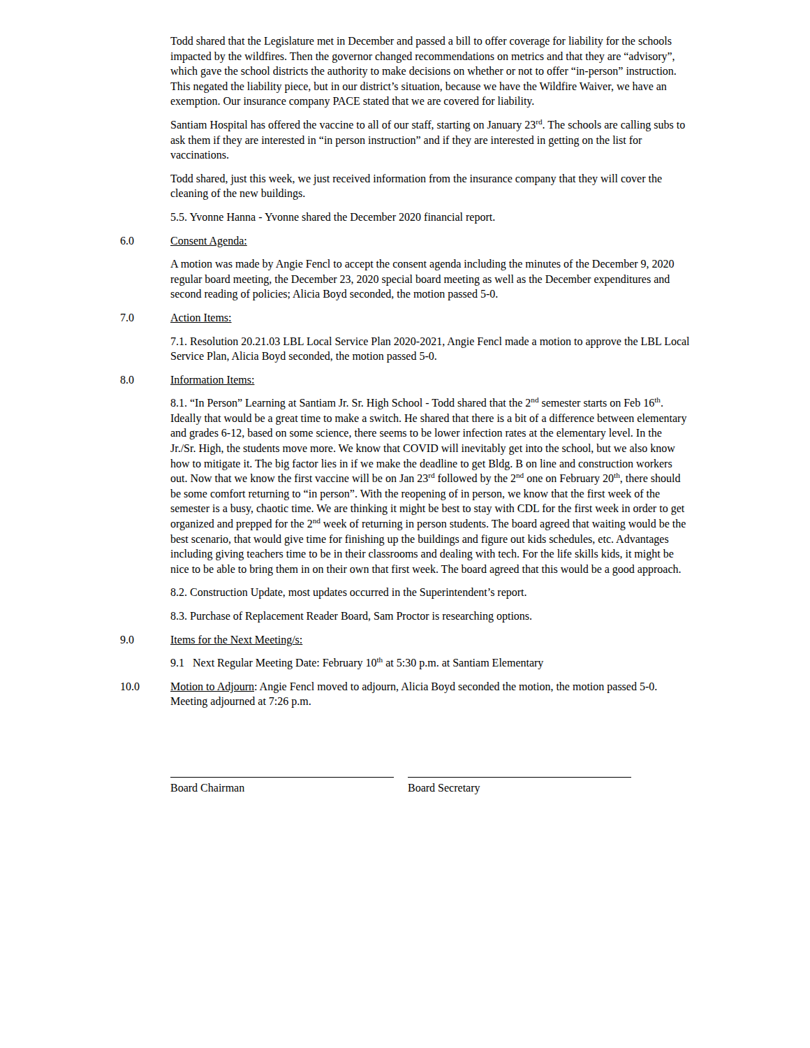Todd shared that the Legislature met in December and passed a bill to offer coverage for liability for the schools impacted by the wildfires. Then the governor changed recommendations on metrics and that they are “advisory”, which gave the school districts the authority to make decisions on whether or not to offer “in-person” instruction. This negated the liability piece, but in our district’s situation, because we have the Wildfire Waiver, we have an exemption. Our insurance company PACE stated that we are covered for liability.
Santiam Hospital has offered the vaccine to all of our staff, starting on January 23rd. The schools are calling subs to ask them if they are interested in “in person instruction” and if they are interested in getting on the list for vaccinations.
Todd shared, just this week, we just received information from the insurance company that they will cover the cleaning of the new buildings.
5.5. Yvonne Hanna - Yvonne shared the December 2020 financial report.
6.0
Consent Agenda:
A motion was made by Angie Fencl to accept the consent agenda including the minutes of the December 9, 2020 regular board meeting, the December 23, 2020 special board meeting as well as the December expenditures and second reading of policies; Alicia Boyd seconded, the motion passed 5-0.
7.0
Action Items:
7.1. Resolution 20.21.03 LBL Local Service Plan 2020-2021, Angie Fencl made a motion to approve the LBL Local Service Plan, Alicia Boyd seconded, the motion passed 5-0.
8.0
Information Items:
8.1. “In Person” Learning at Santiam Jr. Sr. High School - Todd shared that the 2nd semester starts on Feb 16th. Ideally that would be a great time to make a switch. He shared that there is a bit of a difference between elementary and grades 6-12, based on some science, there seems to be lower infection rates at the elementary level. In the Jr./Sr. High, the students move more. We know that COVID will inevitably get into the school, but we also know how to mitigate it. The big factor lies in if we make the deadline to get Bldg. B on line and construction workers out. Now that we know the first vaccine will be on Jan 23rd followed by the 2nd one on February 20th, there should be some comfort returning to “in person”. With the reopening of in person, we know that the first week of the semester is a busy, chaotic time. We are thinking it might be best to stay with CDL for the first week in order to get organized and prepped for the 2nd week of returning in person students. The board agreed that waiting would be the best scenario, that would give time for finishing up the buildings and figure out kids schedules, etc. Advantages including giving teachers time to be in their classrooms and dealing with tech. For the life skills kids, it might be nice to be able to bring them in on their own that first week. The board agreed that this would be a good approach.
8.2. Construction Update, most updates occurred in the Superintendent’s report.
8.3. Purchase of Replacement Reader Board, Sam Proctor is researching options.
9.0
Items for the Next Meeting/s:
9.1 Next Regular Meeting Date: February 10th at 5:30 p.m. at Santiam Elementary
10.0
Motion to Adjourn: Angie Fencl moved to adjourn, Alicia Boyd seconded the motion, the motion passed 5-0. Meeting adjourned at 7:26 p.m.
Board Chairman
Board Secretary